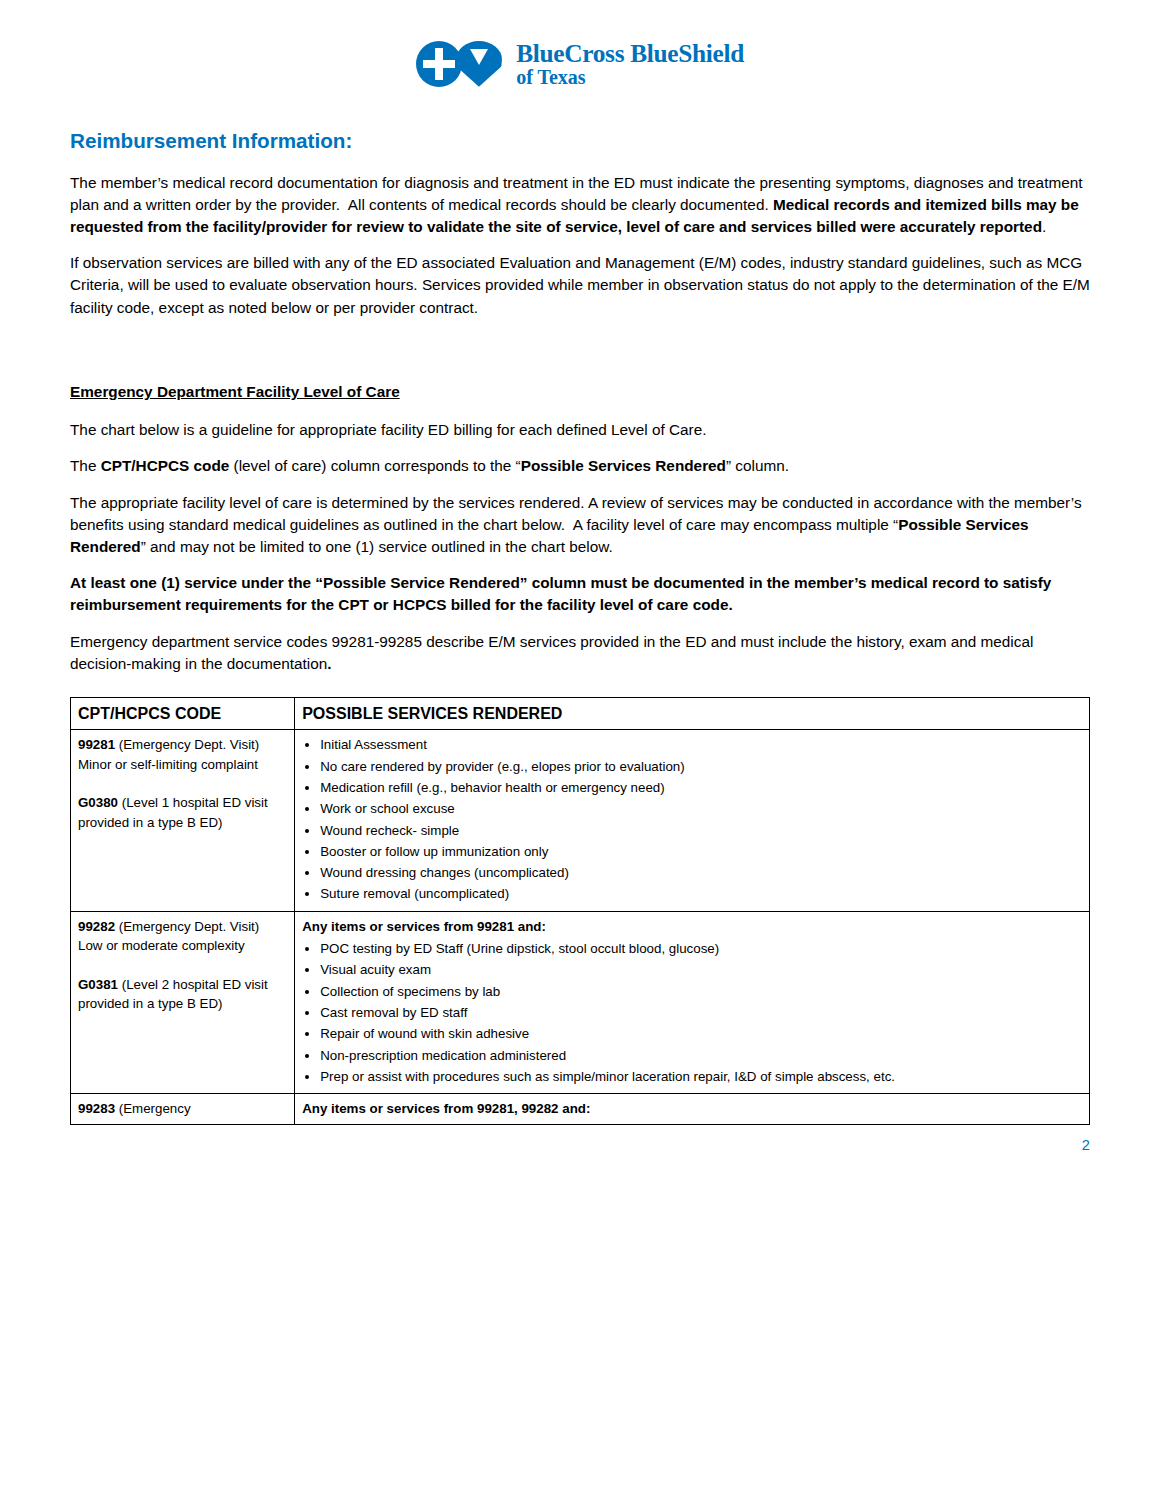BlueCross BlueShield
of Texas
Reimbursement Information:
The member’s medical record documentation for diagnosis and treatment in the ED must indicate the presenting symptoms, diagnoses and treatment plan and a written order by the provider. All contents of medical records should be clearly documented. Medical records and itemized bills may be requested from the facility/provider for review to validate the site of service, level of care and services billed were accurately reported.
If observation services are billed with any of the ED associated Evaluation and Management (E/M) codes, industry standard guidelines, such as MCG Criteria, will be used to evaluate observation hours. Services provided while member in observation status do not apply to the determination of the E/M facility code, except as noted below or per provider contract.
Emergency Department Facility Level of Care
The chart below is a guideline for appropriate facility ED billing for each defined Level of Care.
The CPT/HCPCS code (level of care) column corresponds to the “Possible Services Rendered” column.
The appropriate facility level of care is determined by the services rendered. A review of services may be conducted in accordance with the member’s benefits using standard medical guidelines as outlined in the chart below. A facility level of care may encompass multiple “Possible Services Rendered” and may not be limited to one (1) service outlined in the chart below.
At least one (1) service under the “Possible Service Rendered” column must be documented in the member’s medical record to satisfy reimbursement requirements for the CPT or HCPCS billed for the facility level of care code.
Emergency department service codes 99281-99285 describe E/M services provided in the ED and must include the history, exam and medical decision-making in the documentation.
| CPT/HCPCS CODE | POSSIBLE SERVICES RENDERED |
| --- | --- |
| 99281 (Emergency Dept. Visit) Minor or self-limiting complaint G0380 (Level 1 hospital ED visit provided in a type B ED) | Initial Assessment No care rendered by provider (e.g., elopes prior to evaluation) Medication refill (e.g., behavior health or emergency need) Work or school excuse Wound recheck- simple Booster or follow up immunization only Wound dressing changes (uncomplicated) Suture removal (uncomplicated) |
| 99282 (Emergency Dept. Visit) Low or moderate complexity G0381 (Level 2 hospital ED visit provided in a type B ED) | Any items or services from 99281 and: POC testing by ED Staff (Urine dipstick, stool occult blood, glucose) Visual acuity exam Collection of specimens by lab Cast removal by ED staff Repair of wound with skin adhesive Non-prescription medication administered Prep or assist with procedures such as simple/minor laceration repair, I&D of simple abscess, etc. |
| 99283 (Emergency | Any items or services from 99281, 99282 and: |
2